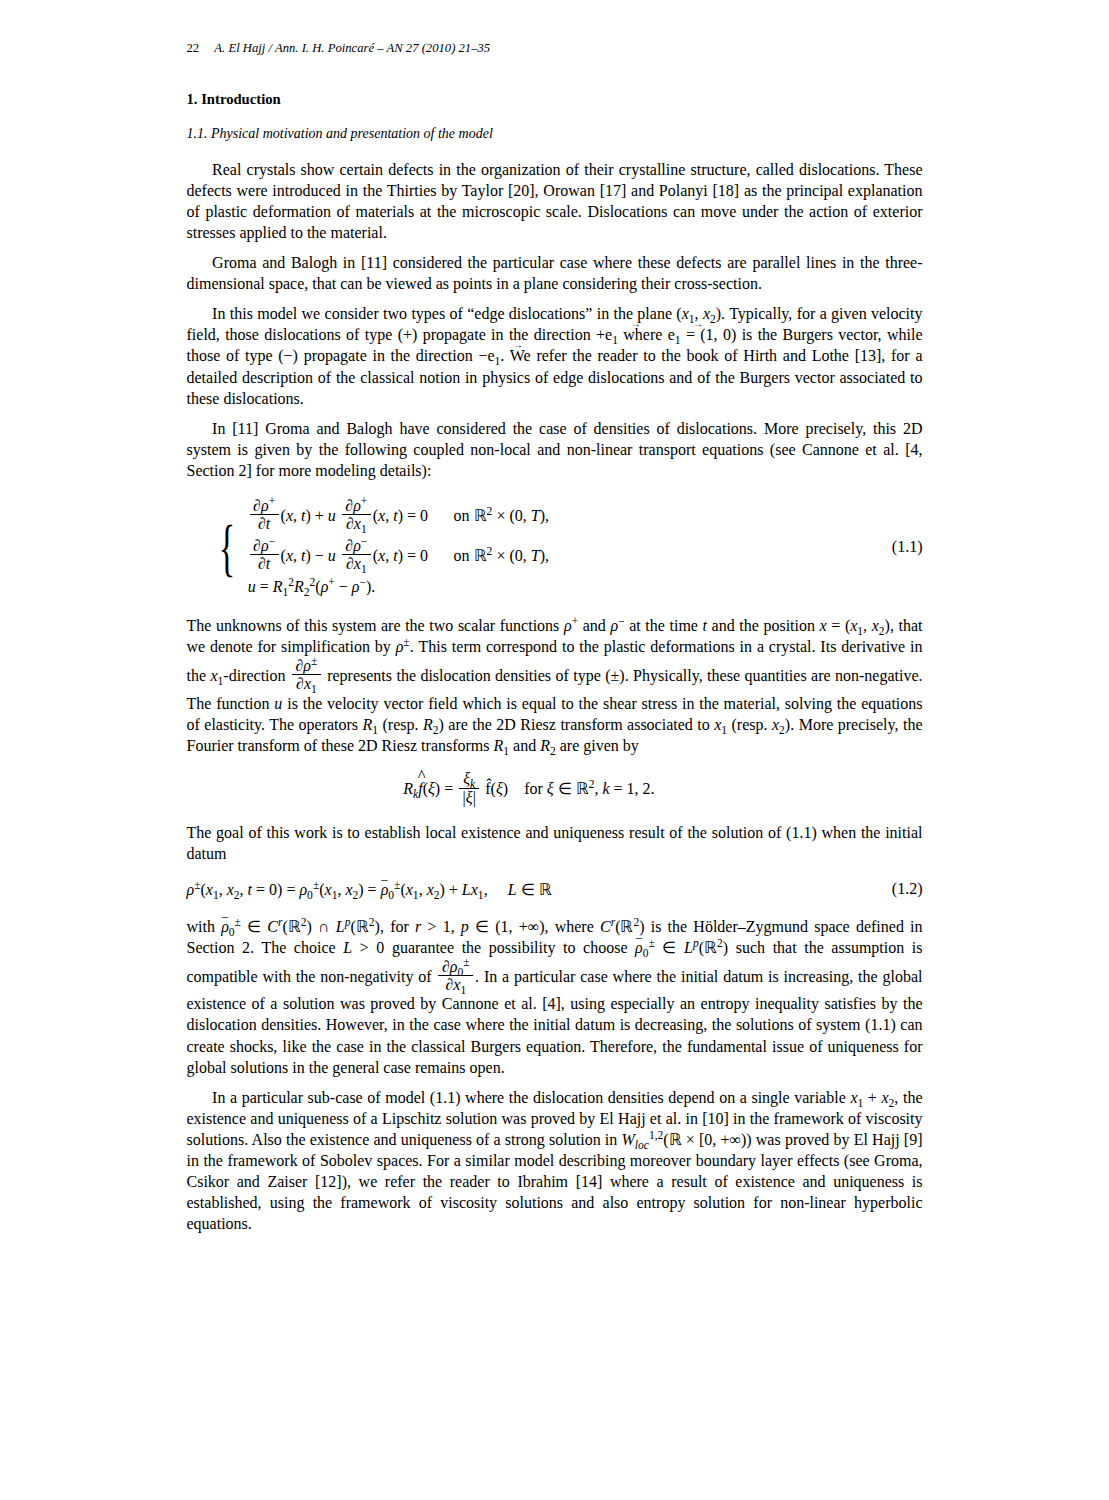22 A. El Hajj / Ann. I. H. Poincaré – AN 27 (2010) 21–35
1. Introduction
1.1. Physical motivation and presentation of the model
Real crystals show certain defects in the organization of their crystalline structure, called dislocations. These defects were introduced in the Thirties by Taylor [20], Orowan [17] and Polanyi [18] as the principal explanation of plastic deformation of materials at the microscopic scale. Dislocations can move under the action of exterior stresses applied to the material.
Groma and Balogh in [11] considered the particular case where these defects are parallel lines in the three-dimensional space, that can be viewed as points in a plane considering their cross-section.
In this model we consider two types of “edge dislocations” in the plane (x1, x2). Typically, for a given velocity field, those dislocations of type (+) propagate in the direction +e1 where e1 = (1, 0) is the Burgers vector, while those of type (−) propagate in the direction −e1. We refer the reader to the book of Hirth and Lothe [13], for a detailed description of the classical notion in physics of edge dislocations and of the Burgers vector associated to these dislocations.
In [11] Groma and Balogh have considered the case of densities of dislocations. More precisely, this 2D system is given by the following coupled non-local and non-linear transport equations (see Cannone et al. [4, Section 2] for more modeling details):
(1.1)
{ ∂ρ+∂t(x, t) + u ∂ρ+∂x1(x, t) = 0 on ℝ2 × (0, T), ∂ρ−∂t(x, t) − u ∂ρ−∂x1(x, t) = 0 on ℝ2 × (0, T), u = R12R22(ρ+ − ρ−).
The unknowns of this system are the two scalar functions ρ+ and ρ− at the time t and the position x = (x1, x2), that we denote for simplification by ρ±. This term correspond to the plastic deformations in a crystal. Its derivative in the x1-direction ∂ρ±∂x1 represents the dislocation densities of type (±). Physically, these quantities are non-negative. The function u is the velocity vector field which is equal to the shear stress in the material, solving the equations of elasticity. The operators R1 (resp. R2) are the 2D Riesz transform associated to x1 (resp. x2). More precisely, the Fourier transform of these 2D Riesz transforms R1 and R2 are given by
Rkf(ξ) = ξk|ξ| f̂(ξ) for ξ ∈ ℝ2, k = 1, 2.
The goal of this work is to establish local existence and uniqueness result of the solution of (1.1) when the initial datum
(1.2)
ρ±(x1, x2, t = 0) = ρ0±(x1, x2) = ρ0±(x1, x2) + Lx1, L ∈ ℝ
with ρ0± ∈ Cr(ℝ2) ∩ Lp(ℝ2), for r > 1, p ∈ (1, +∞), where Cr(ℝ2) is the Hölder–Zygmund space defined in Section 2. The choice L > 0 guarantee the possibility to choose ρ0± ∈ Lp(ℝ2) such that the assumption is compatible with the non-negativity of ∂ρ0±∂x1. In a particular case where the initial datum is increasing, the global existence of a solution was proved by Cannone et al. [4], using especially an entropy inequality satisfies by the dislocation densities. However, in the case where the initial datum is decreasing, the solutions of system (1.1) can create shocks, like the case in the classical Burgers equation. Therefore, the fundamental issue of uniqueness for global solutions in the general case remains open.
In a particular sub-case of model (1.1) where the dislocation densities depend on a single variable x1 + x2, the existence and uniqueness of a Lipschitz solution was proved by El Hajj et al. in [10] in the framework of viscosity solutions. Also the existence and uniqueness of a strong solution in Wloc1,2(ℝ × [0, +∞)) was proved by El Hajj [9] in the framework of Sobolev spaces. For a similar model describing moreover boundary layer effects (see Groma, Csikor and Zaiser [12]), we refer the reader to Ibrahim [14] where a result of existence and uniqueness is established, using the framework of viscosity solutions and also entropy solution for non-linear hyperbolic equations.